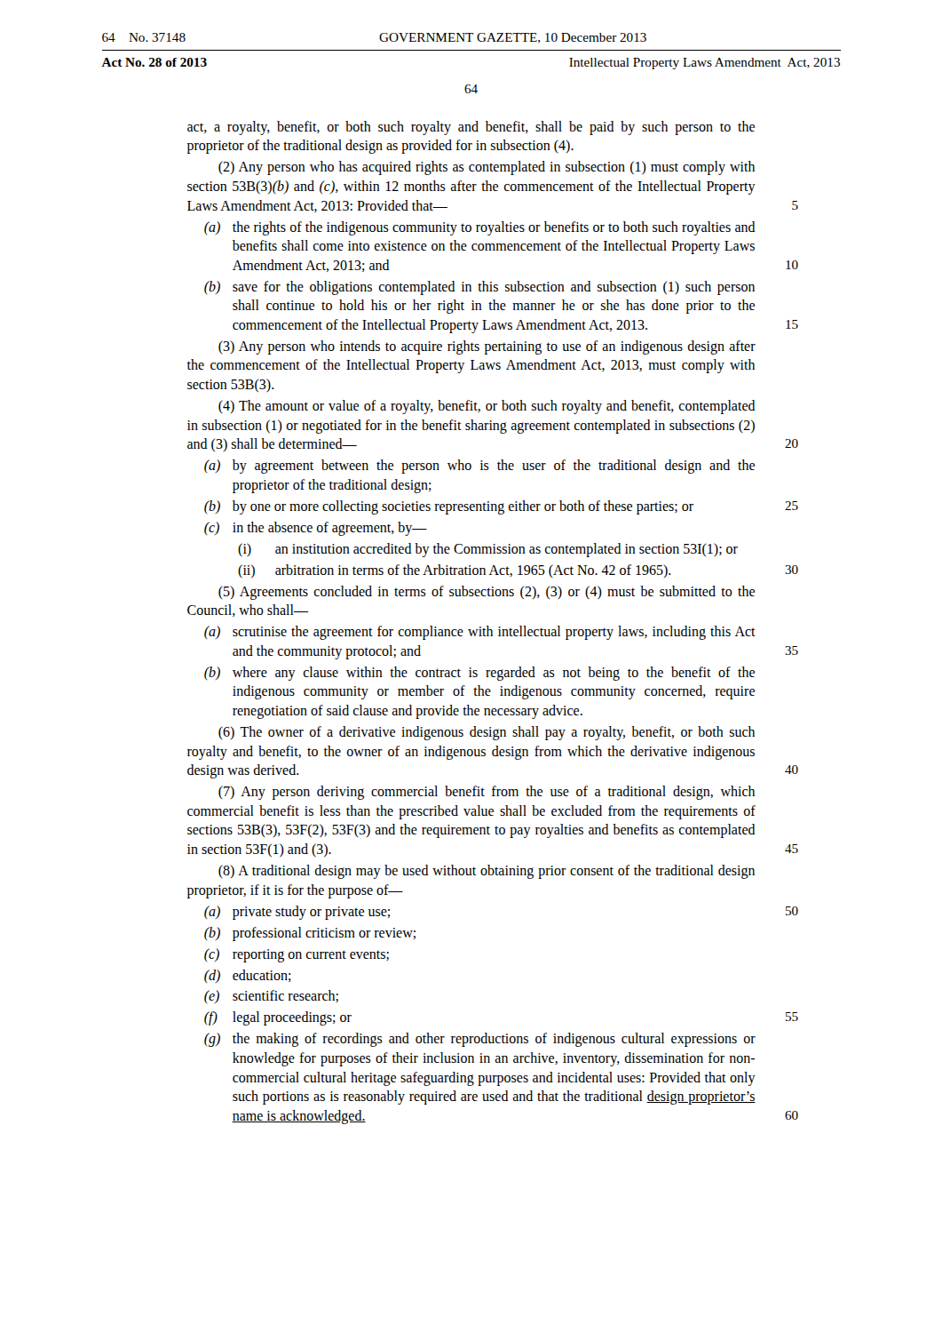64 No. 37148 GOVERNMENT GAZETTE, 10 December 2013
Act No. 28 of 2013 Intellectual Property Laws Amendment Act, 2013
64
act, a royalty, benefit, or both such royalty and benefit, shall be paid by such person to the proprietor of the traditional design as provided for in subsection (4).
(2) Any person who has acquired rights as contemplated in subsection (1) must comply with section 53B(3)(b) and (c), within 12 months after the commencement of the Intellectual Property Laws Amendment Act, 2013: Provided that—5
(a) the rights of the indigenous community to royalties or benefits or to both such royalties and benefits shall come into existence on the commencement of the Intellectual Property Laws Amendment Act, 2013; and10
(b) save for the obligations contemplated in this subsection and subsection (1) such person shall continue to hold his or her right in the manner he or she has done prior to the commencement of the Intellectual Property Laws Amendment Act, 2013.15
(3) Any person who intends to acquire rights pertaining to use of an indigenous design after the commencement of the Intellectual Property Laws Amendment Act, 2013, must comply with section 53B(3).
(4) The amount or value of a royalty, benefit, or both such royalty and benefit, contemplated in subsection (1) or negotiated for in the benefit sharing agreement contemplated in subsections (2) and (3) shall be determined—20
(a) by agreement between the person who is the user of the traditional design and the proprietor of the traditional design;
(b) by one or more collecting societies representing either or both of these parties; or25
(c) in the absence of agreement, by—
(i) an institution accredited by the Commission as contemplated in section 53I(1); or
(ii) arbitration in terms of the Arbitration Act, 1965 (Act No. 42 of 1965).30
(5) Agreements concluded in terms of subsections (2), (3) or (4) must be submitted to the Council, who shall—
(a) scrutinise the agreement for compliance with intellectual property laws, including this Act and the community protocol; and35
(b) where any clause within the contract is regarded as not being to the benefit of the indigenous community or member of the indigenous community concerned, require renegotiation of said clause and provide the necessary advice.
(6) The owner of a derivative indigenous design shall pay a royalty, benefit, or both such royalty and benefit, to the owner of an indigenous design from which the derivative indigenous design was derived.40
(7) Any person deriving commercial benefit from the use of a traditional design, which commercial benefit is less than the prescribed value shall be excluded from the requirements of sections 53B(3), 53F(2), 53F(3) and the requirement to pay royalties and benefits as contemplated in section 53F(1) and (3).45
(8) A traditional design may be used without obtaining prior consent of the traditional design proprietor, if it is for the purpose of—
(a) private study or private use;50
(b) professional criticism or review;
(c) reporting on current events;
(d) education;
(e) scientific research;
(f) legal proceedings; or55
(g) the making of recordings and other reproductions of indigenous cultural expressions or knowledge for purposes of their inclusion in an archive, inventory, dissemination for non-commercial cultural heritage safeguarding purposes and incidental uses: Provided that only such portions as is reasonably required are used and that the traditional design proprietor’s name is acknowledged. 60